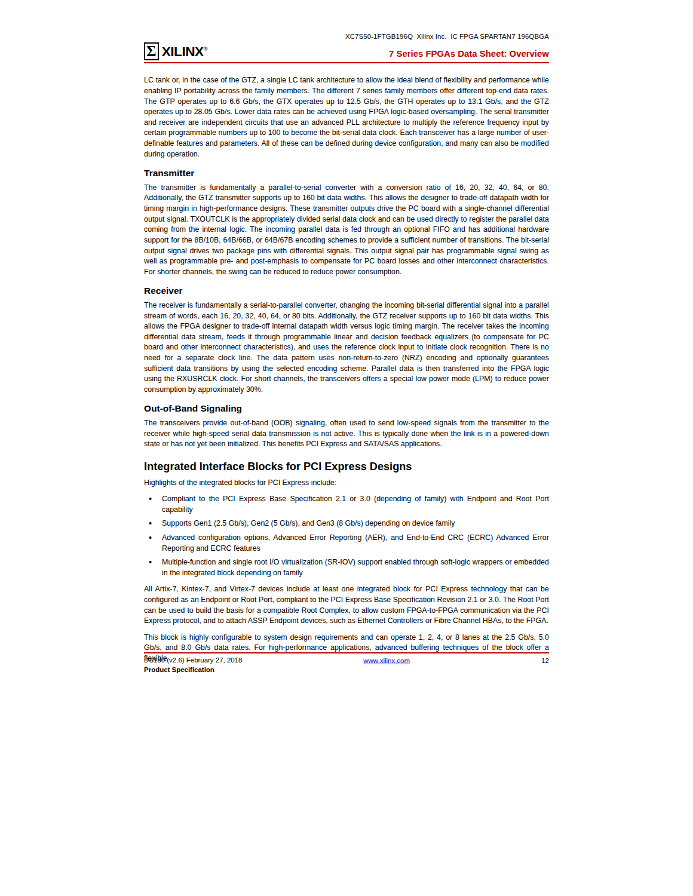XC7S50-1FTGB196Q Xilinx Inc. IC FPGA SPARTAN7 196QBGA
Σ XILINX®
7 Series FPGAs Data Sheet: Overview
LC tank or, in the case of the GTZ, a single LC tank architecture to allow the ideal blend of flexibility and performance while enabling IP portability across the family members. The different 7 series family members offer different top-end data rates. The GTP operates up to 6.6 Gb/s, the GTX operates up to 12.5 Gb/s, the GTH operates up to 13.1 Gb/s, and the GTZ operates up to 28.05 Gb/s. Lower data rates can be achieved using FPGA logic-based oversampling. The serial transmitter and receiver are independent circuits that use an advanced PLL architecture to multiply the reference frequency input by certain programmable numbers up to 100 to become the bit-serial data clock. Each transceiver has a large number of user-definable features and parameters. All of these can be defined during device configuration, and many can also be modified during operation.
Transmitter
The transmitter is fundamentally a parallel-to-serial converter with a conversion ratio of 16, 20, 32, 40, 64, or 80. Additionally, the GTZ transmitter supports up to 160 bit data widths. This allows the designer to trade-off datapath width for timing margin in high-performance designs. These transmitter outputs drive the PC board with a single-channel differential output signal. TXOUTCLK is the appropriately divided serial data clock and can be used directly to register the parallel data coming from the internal logic. The incoming parallel data is fed through an optional FIFO and has additional hardware support for the 8B/10B, 64B/66B, or 64B/67B encoding schemes to provide a sufficient number of transitions. The bit-serial output signal drives two package pins with differential signals. This output signal pair has programmable signal swing as well as programmable pre- and post-emphasis to compensate for PC board losses and other interconnect characteristics. For shorter channels, the swing can be reduced to reduce power consumption.
Receiver
The receiver is fundamentally a serial-to-parallel converter, changing the incoming bit-serial differential signal into a parallel stream of words, each 16, 20, 32, 40, 64, or 80 bits. Additionally, the GTZ receiver supports up to 160 bit data widths. This allows the FPGA designer to trade-off internal datapath width versus logic timing margin. The receiver takes the incoming differential data stream, feeds it through programmable linear and decision feedback equalizers (to compensate for PC board and other interconnect characteristics), and uses the reference clock input to initiate clock recognition. There is no need for a separate clock line. The data pattern uses non-return-to-zero (NRZ) encoding and optionally guarantees sufficient data transitions by using the selected encoding scheme. Parallel data is then transferred into the FPGA logic using the RXUSRCLK clock. For short channels, the transceivers offers a special low power mode (LPM) to reduce power consumption by approximately 30%.
Out-of-Band Signaling
The transceivers provide out-of-band (OOB) signaling, often used to send low-speed signals from the transmitter to the receiver while high-speed serial data transmission is not active. This is typically done when the link is in a powered-down state or has not yet been initialized. This benefits PCI Express and SATA/SAS applications.
Integrated Interface Blocks for PCI Express Designs
Highlights of the integrated blocks for PCI Express include:
Compliant to the PCI Express Base Specification 2.1 or 3.0 (depending of family) with Endpoint and Root Port capability
Supports Gen1 (2.5 Gb/s), Gen2 (5 Gb/s), and Gen3 (8 Gb/s) depending on device family
Advanced configuration options, Advanced Error Reporting (AER), and End-to-End CRC (ECRC) Advanced Error Reporting and ECRC features
Multiple-function and single root I/O virtualization (SR-IOV) support enabled through soft-logic wrappers or embedded in the integrated block depending on family
All Artix-7, Kintex-7, and Virtex-7 devices include at least one integrated block for PCI Express technology that can be configured as an Endpoint or Root Port, compliant to the PCI Express Base Specification Revision 2.1 or 3.0. The Root Port can be used to build the basis for a compatible Root Complex, to allow custom FPGA-to-FPGA communication via the PCI Express protocol, and to attach ASSP Endpoint devices, such as Ethernet Controllers or Fibre Channel HBAs, to the FPGA.
This block is highly configurable to system design requirements and can operate 1, 2, 4, or 8 lanes at the 2.5 Gb/s, 5.0 Gb/s, and 8.0 Gb/s data rates. For high-performance applications, advanced buffering techniques of the block offer a flexible
DS180 (v2.6) February 27, 2018
Product Specification
www.xilinx.com
12